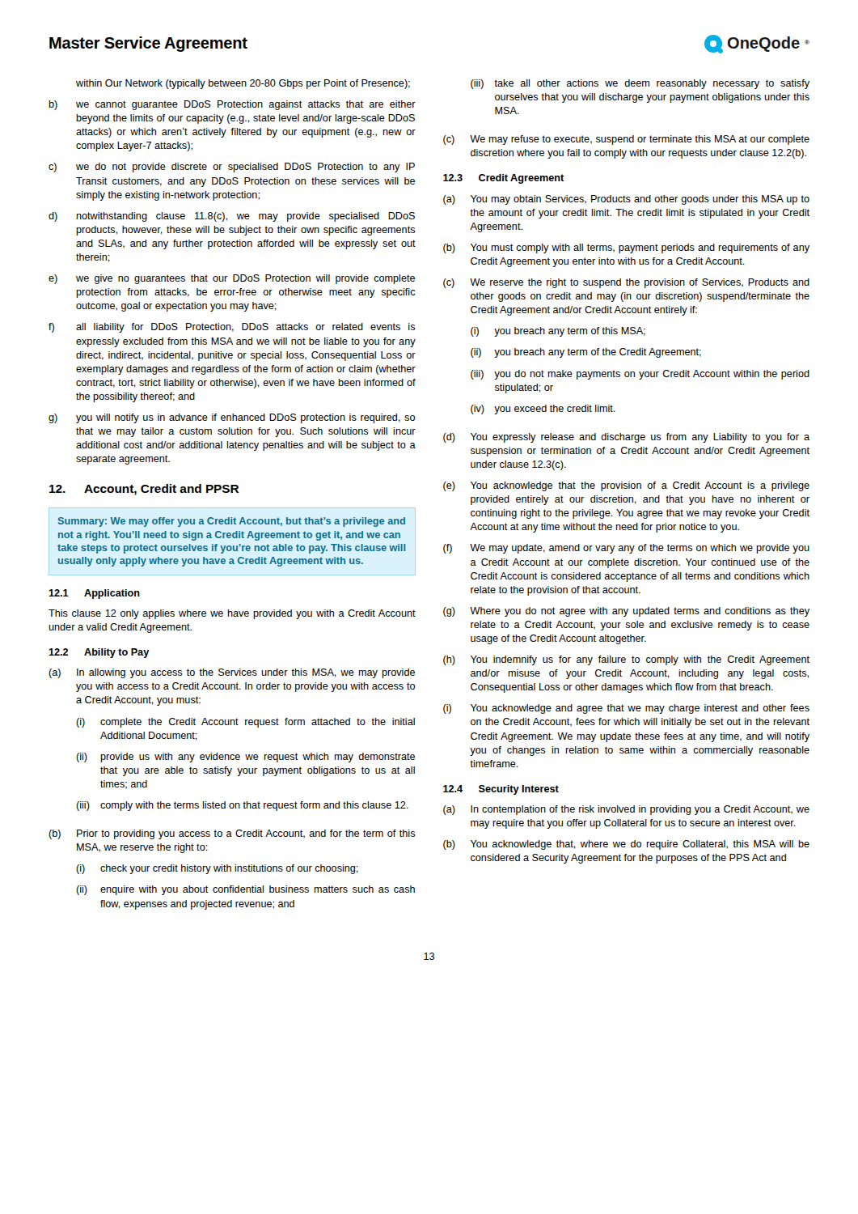Master Service Agreement
OneQode®
within Our Network (typically between 20-80 Gbps per Point of Presence);
b)
we cannot guarantee DDoS Protection against attacks that are either beyond the limits of our capacity (e.g., state level and/or large-scale DDoS attacks) or which aren’t actively filtered by our equipment (e.g., new or complex Layer-7 attacks);
c)
we do not provide discrete or specialised DDoS Protection to any IP Transit customers, and any DDoS Protection on these services will be simply the existing in-network protection;
d)
notwithstanding clause 11.8(c), we may provide specialised DDoS products, however, these will be subject to their own specific agreements and SLAs, and any further protection afforded will be expressly set out therein;
e)
we give no guarantees that our DDoS Protection will provide complete protection from attacks, be error-free or otherwise meet any specific outcome, goal or expectation you may have;
f)
all liability for DDoS Protection, DDoS attacks or related events is expressly excluded from this MSA and we will not be liable to you for any direct, indirect, incidental, punitive or special loss, Consequential Loss or exemplary damages and regardless of the form of action or claim (whether contract, tort, strict liability or otherwise), even if we have been informed of the possibility thereof; and
g)
you will notify us in advance if enhanced DDoS protection is required, so that we may tailor a custom solution for you. Such solutions will incur additional cost and/or additional latency penalties and will be subject to a separate agreement.
12.
Account, Credit and PPSR
Summary: We may offer you a Credit Account, but that’s a privilege and not a right. You’ll need to sign a Credit Agreement to get it, and we can take steps to protect ourselves if you’re not able to pay. This clause will usually only apply where you have a Credit Agreement with us.
12.1
Application
This clause 12 only applies where we have provided you with a Credit Account under a valid Credit Agreement.
12.2
Ability to Pay
(a)
In allowing you access to the Services under this MSA, we may provide you with access to a Credit Account. In order to provide you with access to a Credit Account, you must:
(i)
complete the Credit Account request form attached to the initial Additional Document;
(ii)
provide us with any evidence we request which may demonstrate that you are able to satisfy your payment obligations to us at all times; and
(iii)
comply with the terms listed on that request form and this clause 12.
(b)
Prior to providing you access to a Credit Account, and for the term of this MSA, we reserve the right to:
(i)
check your credit history with institutions of our choosing;
(ii)
enquire with you about confidential business matters such as cash flow, expenses and projected revenue; and
(iii)
take all other actions we deem reasonably necessary to satisfy ourselves that you will discharge your payment obligations under this MSA.
(c)
We may refuse to execute, suspend or terminate this MSA at our complete discretion where you fail to comply with our requests under clause 12.2(b).
12.3
Credit Agreement
(a)
You may obtain Services, Products and other goods under this MSA up to the amount of your credit limit. The credit limit is stipulated in your Credit Agreement.
(b)
You must comply with all terms, payment periods and requirements of any Credit Agreement you enter into with us for a Credit Account.
(c)
We reserve the right to suspend the provision of Services, Products and other goods on credit and may (in our discretion) suspend/terminate the Credit Agreement and/or Credit Account entirely if:
(i)
you breach any term of this MSA;
(ii)
you breach any term of the Credit Agreement;
(iii)
you do not make payments on your Credit Account within the period stipulated; or
(iv)
you exceed the credit limit.
(d)
You expressly release and discharge us from any Liability to you for a suspension or termination of a Credit Account and/or Credit Agreement under clause 12.3(c).
(e)
You acknowledge that the provision of a Credit Account is a privilege provided entirely at our discretion, and that you have no inherent or continuing right to the privilege. You agree that we may revoke your Credit Account at any time without the need for prior notice to you.
(f)
We may update, amend or vary any of the terms on which we provide you a Credit Account at our complete discretion. Your continued use of the Credit Account is considered acceptance of all terms and conditions which relate to the provision of that account.
(g)
Where you do not agree with any updated terms and conditions as they relate to a Credit Account, your sole and exclusive remedy is to cease usage of the Credit Account altogether.
(h)
You indemnify us for any failure to comply with the Credit Agreement and/or misuse of your Credit Account, including any legal costs, Consequential Loss or other damages which flow from that breach.
(i)
You acknowledge and agree that we may charge interest and other fees on the Credit Account, fees for which will initially be set out in the relevant Credit Agreement. We may update these fees at any time, and will notify you of changes in relation to same within a commercially reasonable timeframe.
12.4
Security Interest
(a)
In contemplation of the risk involved in providing you a Credit Account, we may require that you offer up Collateral for us to secure an interest over.
(b)
You acknowledge that, where we do require Collateral, this MSA will be considered a Security Agreement for the purposes of the PPS Act and
13